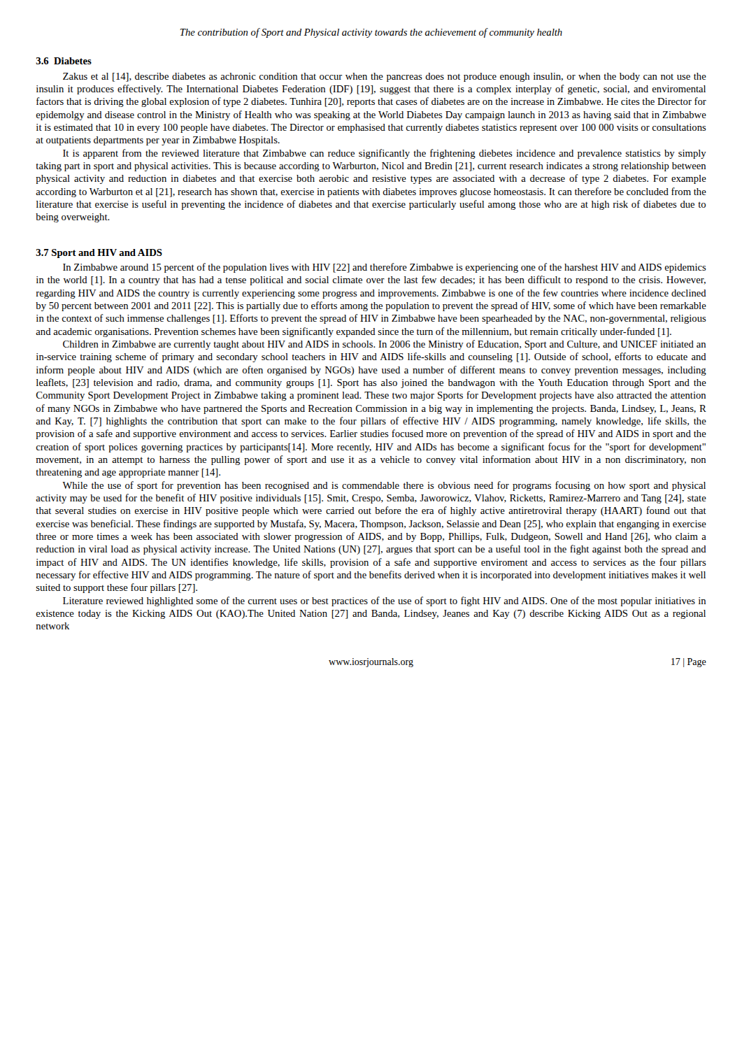The contribution of Sport and Physical activity towards the achievement of community health
3.6 Diabetes
Zakus et al [14], describe diabetes as achronic condition that occur when the pancreas does not produce enough insulin, or when the body can not use the insulin it produces effectively. The International Diabetes Federation (IDF) [19], suggest that there is a complex interplay of genetic, social, and enviromental factors that is driving the global explosion of type 2 diabetes. Tunhira [20], reports that cases of diabetes are on the increase in Zimbabwe. He cites the Director for epidemolgy and disease control in the Ministry of Health who was speaking at the World Diabetes Day campaign launch in 2013 as having said that in Zimbabwe it is estimated that 10 in every 100 people have diabetes. The Director or emphasised that currently diabetes statistics represent over 100 000 visits or consultations at outpatients departments per year in Zimbabwe Hospitals.
It is apparent from the reviewed literature that Zimbabwe can reduce significantly the frightening diebetes incidence and prevalence statistics by simply taking part in sport and physical activities. This is because according to Warburton, Nicol and Bredin [21], current research indicates a strong relationship between physical activity and reduction in diabetes and that exercise both aerobic and resistive types are associated with a decrease of type 2 diabetes. For example according to Warburton et al [21], research has shown that, exercise in patients with diabetes improves glucose homeostasis. It can therefore be concluded from the literature that exercise is useful in preventing the incidence of diabetes and that exercise particularly useful among those who are at high risk of diabetes due to being overweight.
3.7 Sport and HIV and AIDS
In Zimbabwe around 15 percent of the population lives with HIV [22] and therefore Zimbabwe is experiencing one of the harshest HIV and AIDS epidemics in the world [1]. In a country that has had a tense political and social climate over the last few decades; it has been difficult to respond to the crisis. However, regarding HIV and AIDS the country is currently experiencing some progress and improvements. Zimbabwe is one of the few countries where incidence declined by 50 percent between 2001 and 2011 [22]. This is partially due to efforts among the population to prevent the spread of HIV, some of which have been remarkable in the context of such immense challenges [1]. Efforts to prevent the spread of HIV in Zimbabwe have been spearheaded by the NAC, non-governmental, religious and academic organisations. Prevention schemes have been significantly expanded since the turn of the millennium, but remain critically under-funded [1].
Children in Zimbabwe are currently taught about HIV and AIDS in schools. In 2006 the Ministry of Education, Sport and Culture, and UNICEF initiated an in-service training scheme of primary and secondary school teachers in HIV and AIDS life-skills and counseling [1]. Outside of school, efforts to educate and inform people about HIV and AIDS (which are often organised by NGOs) have used a number of different means to convey prevention messages, including leaflets, [23] television and radio, drama, and community groups [1]. Sport has also joined the bandwagon with the Youth Education through Sport and the Community Sport Development Project in Zimbabwe taking a prominent lead. These two major Sports for Development projects have also attracted the attention of many NGOs in Zimbabwe who have partnered the Sports and Recreation Commission in a big way in implementing the projects. Banda, Lindsey, L, Jeans, R and Kay, T. [7] highlights the contribution that sport can make to the four pillars of effective HIV / AIDS programming, namely knowledge, life skills, the provision of a safe and supportive environment and access to services. Earlier studies focused more on prevention of the spread of HIV and AIDS in sport and the creation of sport polices governing practices by participants[14]. More recently, HIV and AIDs has become a significant focus for the "sport for development" movement, in an attempt to harness the pulling power of sport and use it as a vehicle to convey vital information about HIV in a non discriminatory, non threatening and age appropriate manner [14].
While the use of sport for prevention has been recognised and is commendable there is obvious need for programs focusing on how sport and physical activity may be used for the benefit of HIV positive individuals [15]. Smit, Crespo, Semba, Jaworowicz, Vlahov, Ricketts, Ramirez-Marrero and Tang [24], state that several studies on exercise in HIV positive people which were carried out before the era of highly active antiretroviral therapy (HAART) found out that exercise was beneficial. These findings are supported by Mustafa, Sy, Macera, Thompson, Jackson, Selassie and Dean [25], who explain that enganging in exercise three or more times a week has been associated with slower progression of AIDS, and by Bopp, Phillips, Fulk, Dudgeon, Sowell and Hand [26], who claim a reduction in viral load as physical activity increase. The United Nations (UN) [27], argues that sport can be a useful tool in the fight against both the spread and impact of HIV and AIDS. The UN identifies knowledge, life skills, provision of a safe and supportive enviroment and access to services as the four pillars necessary for effective HIV and AIDS programming. The nature of sport and the benefits derived when it is incorporated into development initiatives makes it well suited to support these four pillars [27].
Literature reviewed highlighted some of the current uses or best practices of the use of sport to fight HIV and AIDS. One of the most popular initiatives in existence today is the Kicking AIDS Out (KAO).The United Nation [27] and Banda, Lindsey, Jeanes and Kay (7) describe Kicking AIDS Out as a regional network
www.iosrjournals.org 17 | Page